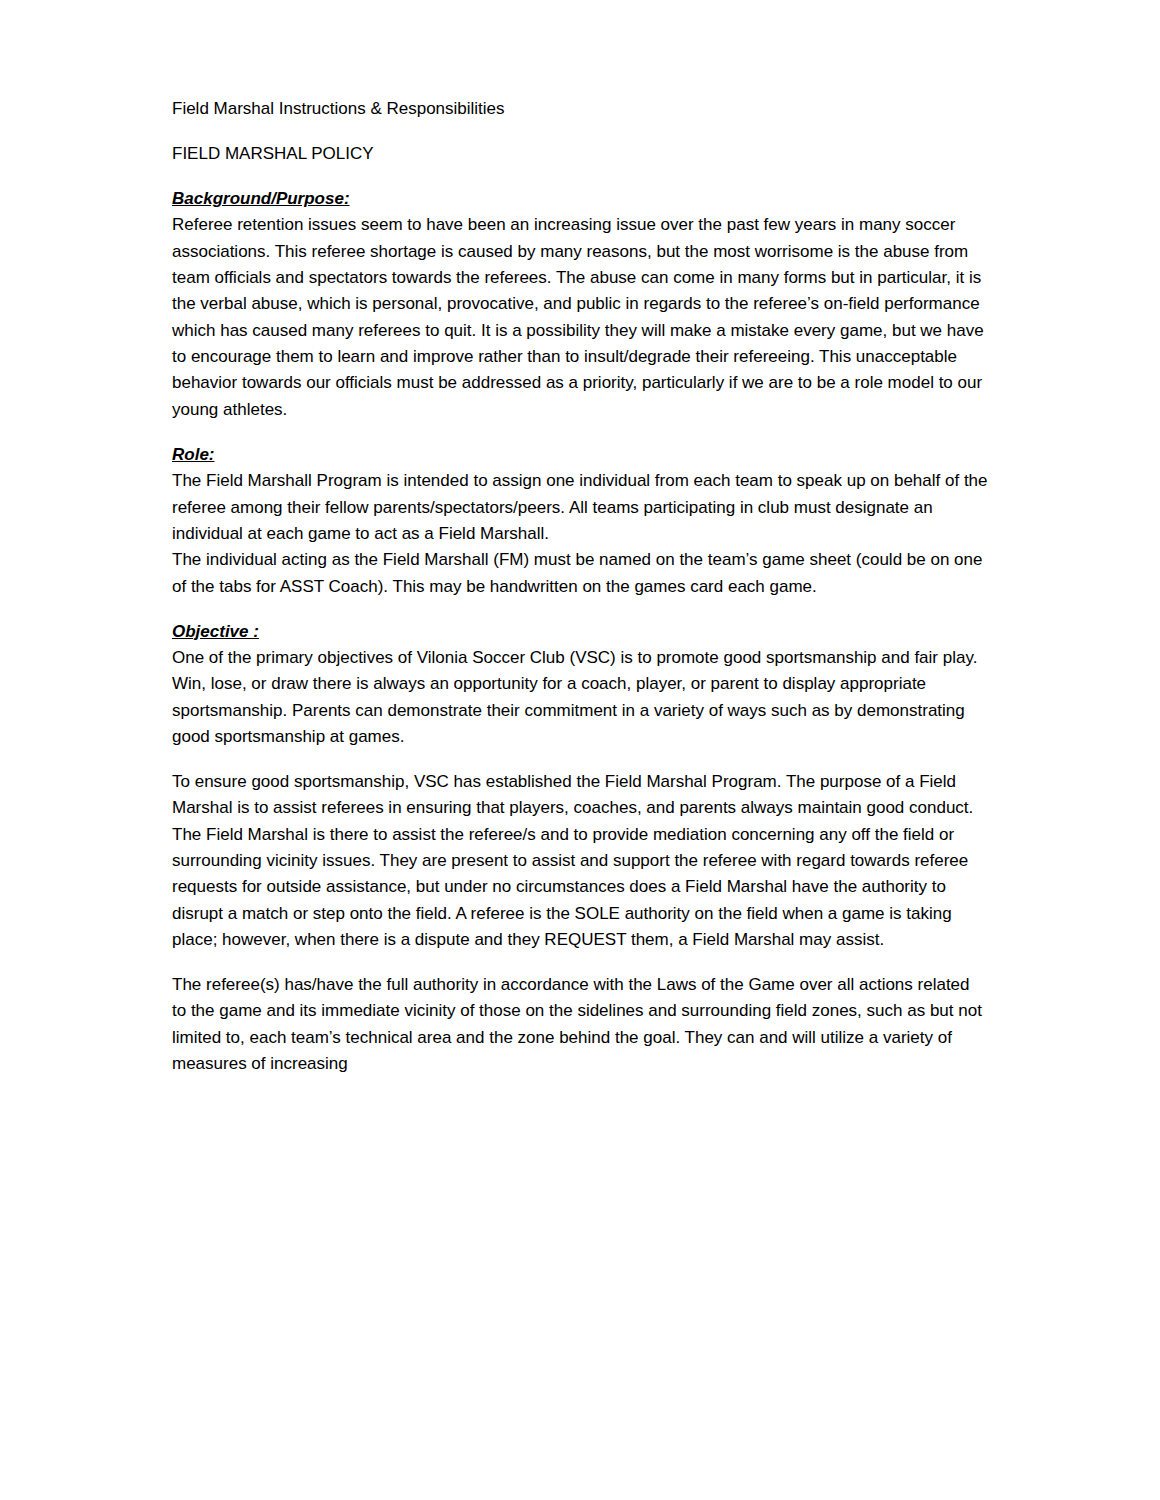Field Marshal Instructions & Responsibilities
FIELD MARSHAL POLICY
Background/Purpose:
Referee retention issues seem to have been an increasing issue over the past few years in many soccer associations. This referee shortage is caused by many reasons, but the most worrisome is the abuse from team officials and spectators towards the referees. The abuse can come in many forms but in particular, it is the verbal abuse, which is personal, provocative, and public in regards to the referee’s on-field performance which has caused many referees to quit. It is a possibility they will make a mistake every game, but we have to encourage them to learn and improve rather than to insult/degrade their refereeing. This unacceptable behavior towards our officials must be addressed as a priority, particularly if we are to be a role model to our young athletes.
Role:
The Field Marshall Program is intended to assign one individual from each team to speak up on behalf of the referee among their fellow parents/spectators/peers. All teams participating in club must designate an individual at each game to act as a Field Marshall.
The individual acting as the Field Marshall (FM) must be named on the team’s game sheet (could be on one of the tabs for ASST Coach). This may be handwritten on the games card each game.
Objective :
One of the primary objectives of Vilonia Soccer Club (VSC) is to promote good sportsmanship and fair play. Win, lose, or draw there is always an opportunity for a coach, player, or parent to display appropriate sportsmanship. Parents can demonstrate their commitment in a variety of ways such as by demonstrating good sportsmanship at games.
To ensure good sportsmanship, VSC has established the Field Marshal Program. The purpose of a Field Marshal is to assist referees in ensuring that players, coaches, and parents always maintain good conduct. The Field Marshal is there to assist the referee/s and to provide mediation concerning any off the field or surrounding vicinity issues. They are present to assist and support the referee with regard towards referee requests for outside assistance, but under no circumstances does a Field Marshal have the authority to disrupt a match or step onto the field. A referee is the SOLE authority on the field when a game is taking place; however, when there is a dispute and they REQUEST them, a Field Marshal may assist.
The referee(s) has/have the full authority in accordance with the Laws of the Game over all actions related to the game and its immediate vicinity of those on the sidelines and surrounding field zones, such as but not limited to, each team’s technical area and the zone behind the goal. They can and will utilize a variety of measures of increasing